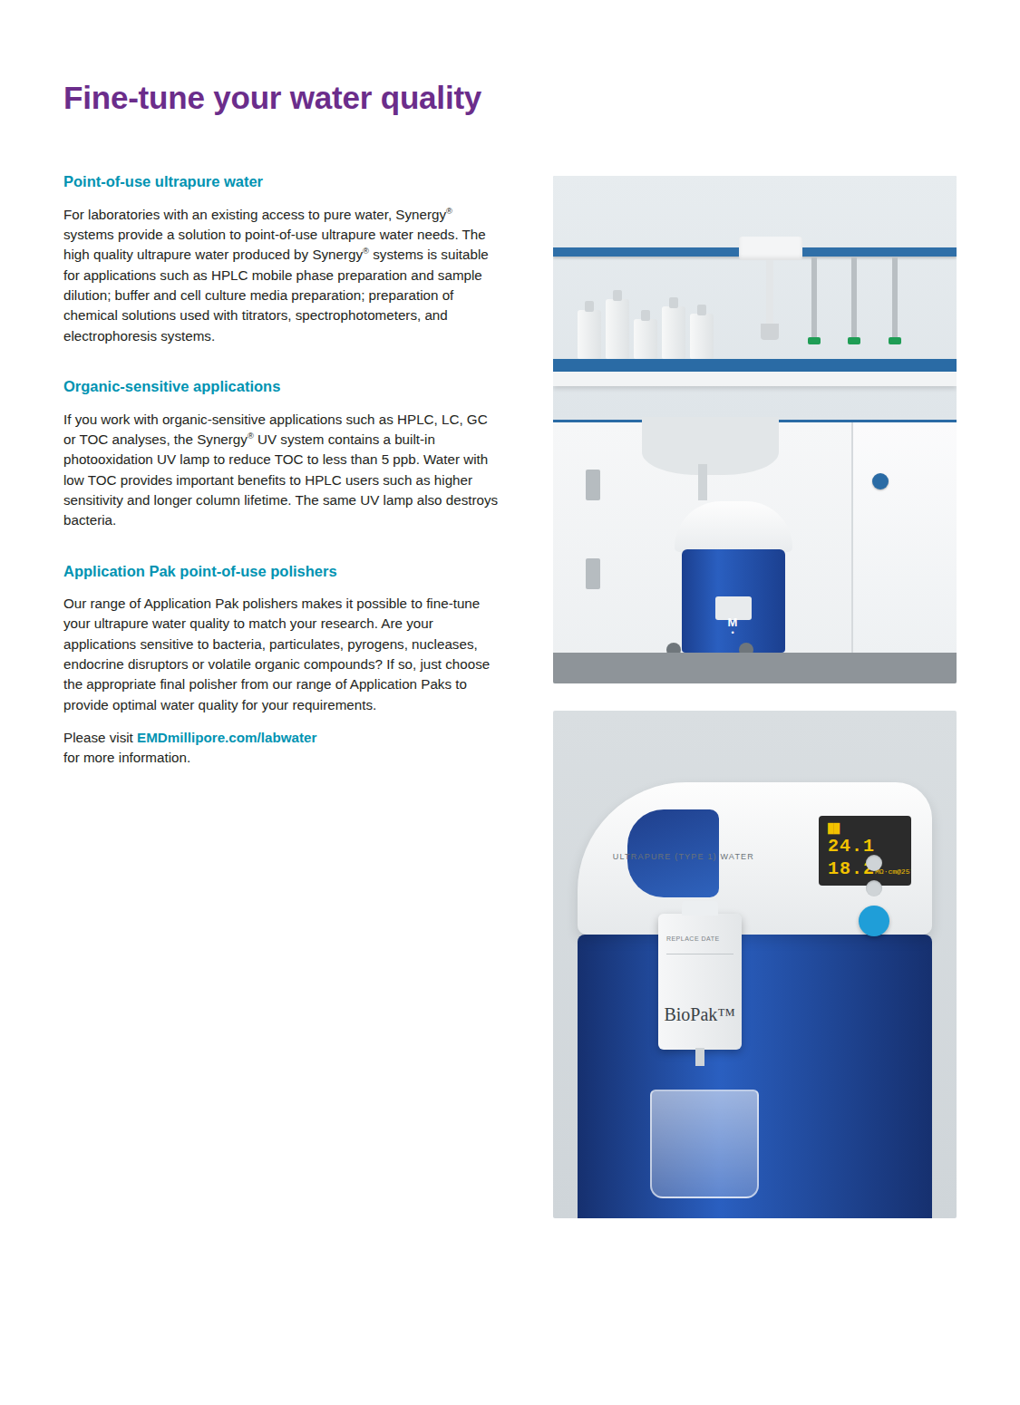Fine-tune your water quality
Point-of-use ultrapure water
For laboratories with an existing access to pure water, Synergy® systems provide a solution to point-of-use ultrapure water needs. The high quality ultrapure water produced by Synergy® systems is suitable for applications such as HPLC mobile phase preparation and sample dilution; buffer and cell culture media preparation; preparation of chemical solutions used with titrators, spectrophotometers, and electrophoresis systems.
Organic-sensitive applications
If you work with organic-sensitive applications such as HPLC, LC, GC or TOC analyses, the Synergy® UV system contains a built-in photooxidation UV lamp to reduce TOC to less than 5 ppb. Water with low TOC provides important benefits to HPLC users such as higher sensitivity and longer column lifetime. The same UV lamp also destroys bacteria.
Application Pak point-of-use polishers
Our range of Application Pak polishers makes it possible to fine-tune your ultrapure water quality to match your research. Are your applications sensitive to bacteria, particulates, pyrogens, nucleases, endocrine disruptors or volatile organic compounds? If so, just choose the appropriate final polisher from our range of Application Paks to provide optimal water quality for your requirements.
Please visit EMDmillipore.com/labwater
for more information.
M•
██
24.1
18.2 MΩ·cm@25°C
Ultrapure (Type 1) Water
REPLACE DATE
BioPak™